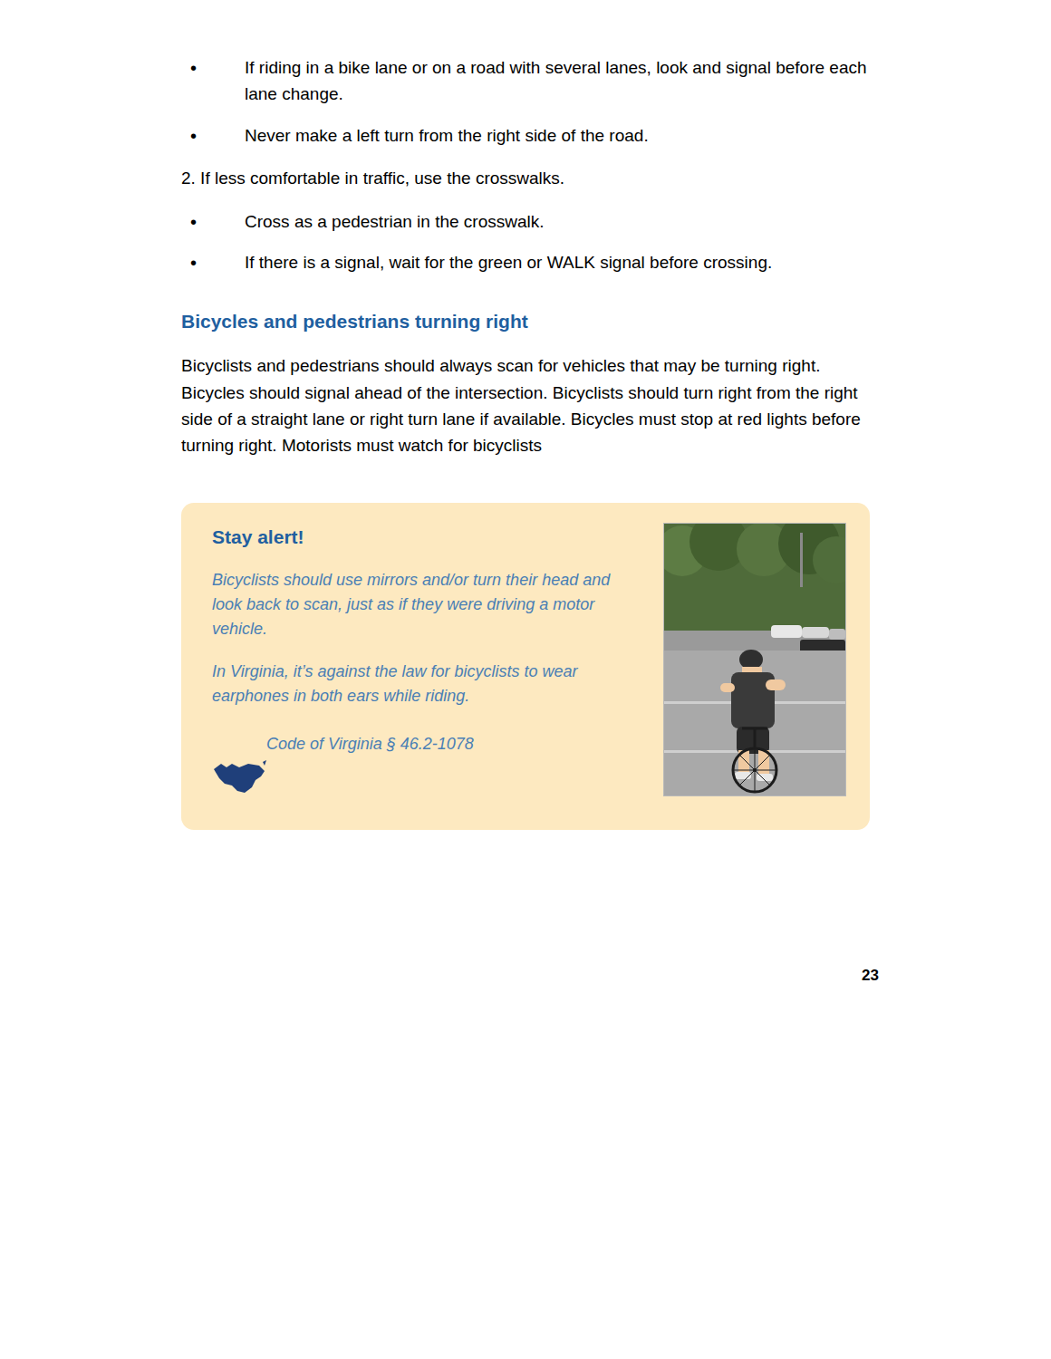If riding in a bike lane or on a road with several lanes, look and signal before each lane change.
Never make a left turn from the right side of the road.
2. If less comfortable in traffic, use the crosswalks.
Cross as a pedestrian in the crosswalk.
If there is a signal, wait for the green or WALK signal before crossing.
Bicycles and pedestrians turning right
Bicyclists and pedestrians should always scan for vehicles that may be turning right. Bicycles should signal ahead of the intersection. Bicyclists should turn right from the right side of a straight lane or right turn lane if available. Bicycles must stop at red lights before turning right. Motorists must watch for bicyclists
Stay alert!
Bicyclists should use mirrors and/or turn their head and look back to scan, just as if they were driving a motor vehicle.
In Virginia, it’s against the law for bicyclists to wear earphones in both ears while riding.
Code of Virginia § 46.2-1078
23